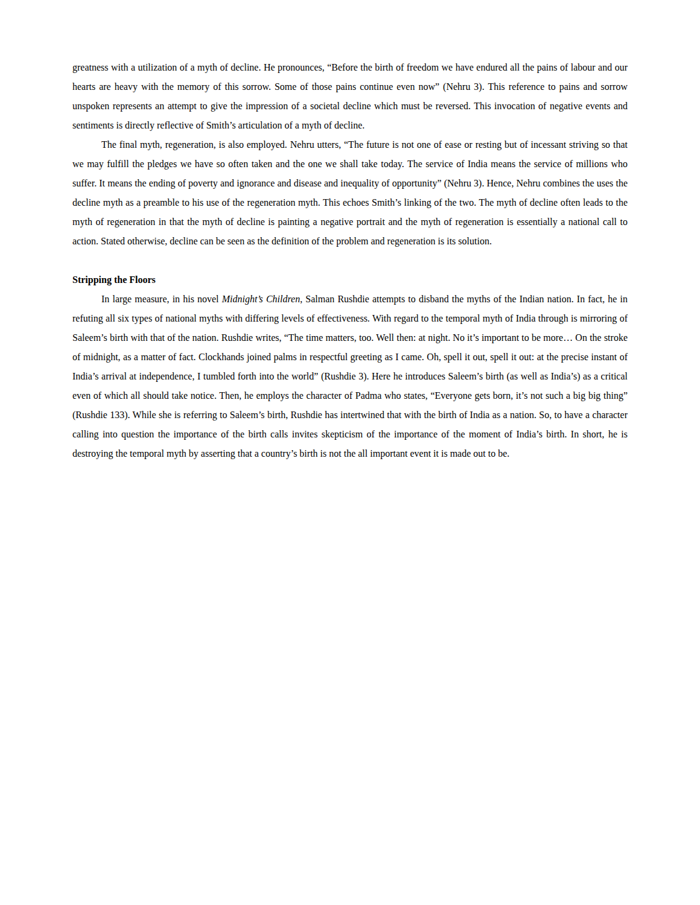greatness with a utilization of a myth of decline. He pronounces, “Before the birth of freedom we have endured all the pains of labour and our hearts are heavy with the memory of this sorrow. Some of those pains continue even now” (Nehru 3). This reference to pains and sorrow unspoken represents an attempt to give the impression of a societal decline which must be reversed. This invocation of negative events and sentiments is directly reflective of Smith’s articulation of a myth of decline.
The final myth, regeneration, is also employed. Nehru utters, “The future is not one of ease or resting but of incessant striving so that we may fulfill the pledges we have so often taken and the one we shall take today. The service of India means the service of millions who suffer. It means the ending of poverty and ignorance and disease and inequality of opportunity” (Nehru 3). Hence, Nehru combines the uses the decline myth as a preamble to his use of the regeneration myth. This echoes Smith’s linking of the two. The myth of decline often leads to the myth of regeneration in that the myth of decline is painting a negative portrait and the myth of regeneration is essentially a national call to action. Stated otherwise, decline can be seen as the definition of the problem and regeneration is its solution.
Stripping the Floors
In large measure, in his novel Midnight’s Children, Salman Rushdie attempts to disband the myths of the Indian nation. In fact, he in refuting all six types of national myths with differing levels of effectiveness. With regard to the temporal myth of India through is mirroring of Saleem’s birth with that of the nation. Rushdie writes, “The time matters, too. Well then: at night. No it’s important to be more… On the stroke of midnight, as a matter of fact. Clockhands joined palms in respectful greeting as I came. Oh, spell it out, spell it out: at the precise instant of India’s arrival at independence, I tumbled forth into the world” (Rushdie 3). Here he introduces Saleem’s birth (as well as India’s) as a critical even of which all should take notice. Then, he employs the character of Padma who states, “Everyone gets born, it’s not such a big big thing” (Rushdie 133). While she is referring to Saleem’s birth, Rushdie has intertwined that with the birth of India as a nation. So, to have a character calling into question the importance of the birth calls invites skepticism of the importance of the moment of India’s birth. In short, he is destroying the temporal myth by asserting that a country’s birth is not the all important event it is made out to be.